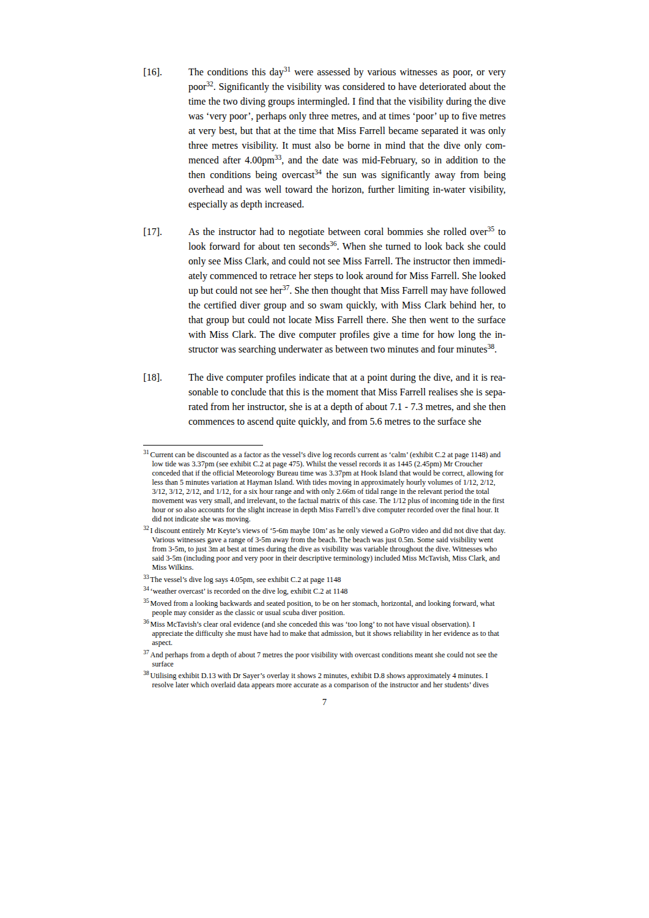[16]. The conditions this day31 were assessed by various witnesses as poor, or very poor32. Significantly the visibility was considered to have deteriorated about the time the two diving groups intermingled. I find that the visibility during the dive was ‘very poor’, perhaps only three metres, and at times ‘poor’ up to five metres at very best, but that at the time that Miss Farrell became separated it was only three metres visibility. It must also be borne in mind that the dive only commenced after 4.00pm33, and the date was mid-February, so in addition to the then conditions being overcast34 the sun was significantly away from being overhead and was well toward the horizon, further limiting in-water visibility, especially as depth increased.
[17]. As the instructor had to negotiate between coral bommies she rolled over35 to look forward for about ten seconds36. When she turned to look back she could only see Miss Clark, and could not see Miss Farrell. The instructor then immediately commenced to retrace her steps to look around for Miss Farrell. She looked up but could not see her37. She then thought that Miss Farrell may have followed the certified diver group and so swam quickly, with Miss Clark behind her, to that group but could not locate Miss Farrell there. She then went to the surface with Miss Clark. The dive computer profiles give a time for how long the instructor was searching underwater as between two minutes and four minutes38.
[18]. The dive computer profiles indicate that at a point during the dive, and it is reasonable to conclude that this is the moment that Miss Farrell realises she is separated from her instructor, she is at a depth of about 7.1 - 7.3 metres, and she then commences to ascend quite quickly, and from 5.6 metres to the surface she
31 Current can be discounted as a factor as the vessel’s dive log records current as ‘calm’ (exhibit C.2 at page 1148) and low tide was 3.37pm (see exhibit C.2 at page 475). Whilst the vessel records it as 1445 (2.45pm) Mr Croucher conceded that if the official Meteorology Bureau time was 3.37pm at Hook Island that would be correct, allowing for less than 5 minutes variation at Hayman Island. With tides moving in approximately hourly volumes of 1/12, 2/12, 3/12, 3/12, 2/12, and 1/12, for a six hour range and with only 2.66m of tidal range in the relevant period the total movement was very small, and irrelevant, to the factual matrix of this case. The 1/12 plus of incoming tide in the first hour or so also accounts for the slight increase in depth Miss Farrell’s dive computer recorded over the final hour. It did not indicate she was moving.
32 I discount entirely Mr Keyte’s views of ‘5-6m maybe 10m’ as he only viewed a GoPro video and did not dive that day. Various witnesses gave a range of 3-5m away from the beach. The beach was just 0.5m. Some said visibility went from 3-5m, to just 3m at best at times during the dive as visibility was variable throughout the dive. Witnesses who said 3-5m (including poor and very poor in their descriptive terminology) included Miss McTavish, Miss Clark, and Miss Wilkins.
33 The vessel’s dive log says 4.05pm, see exhibit C.2 at page 1148
34‘weather overcast’ is recorded on the dive log, exhibit C.2 at 1148
35 Moved from a looking backwards and seated position, to be on her stomach, horizontal, and looking forward, what people may consider as the classic or usual scuba diver position.
36 Miss McTavish’s clear oral evidence (and she conceded this was ‘too long’ to not have visual observation). I appreciate the difficulty she must have had to make that admission, but it shows reliability in her evidence as to that aspect.
37 And perhaps from a depth of about 7 metres the poor visibility with overcast conditions meant she could not see the surface
38 Utilising exhibit D.13 with Dr Sayer’s overlay it shows 2 minutes, exhibit D.8 shows approximately 4 minutes. I resolve later which overlaid data appears more accurate as a comparison of the instructor and her students’ dives
7